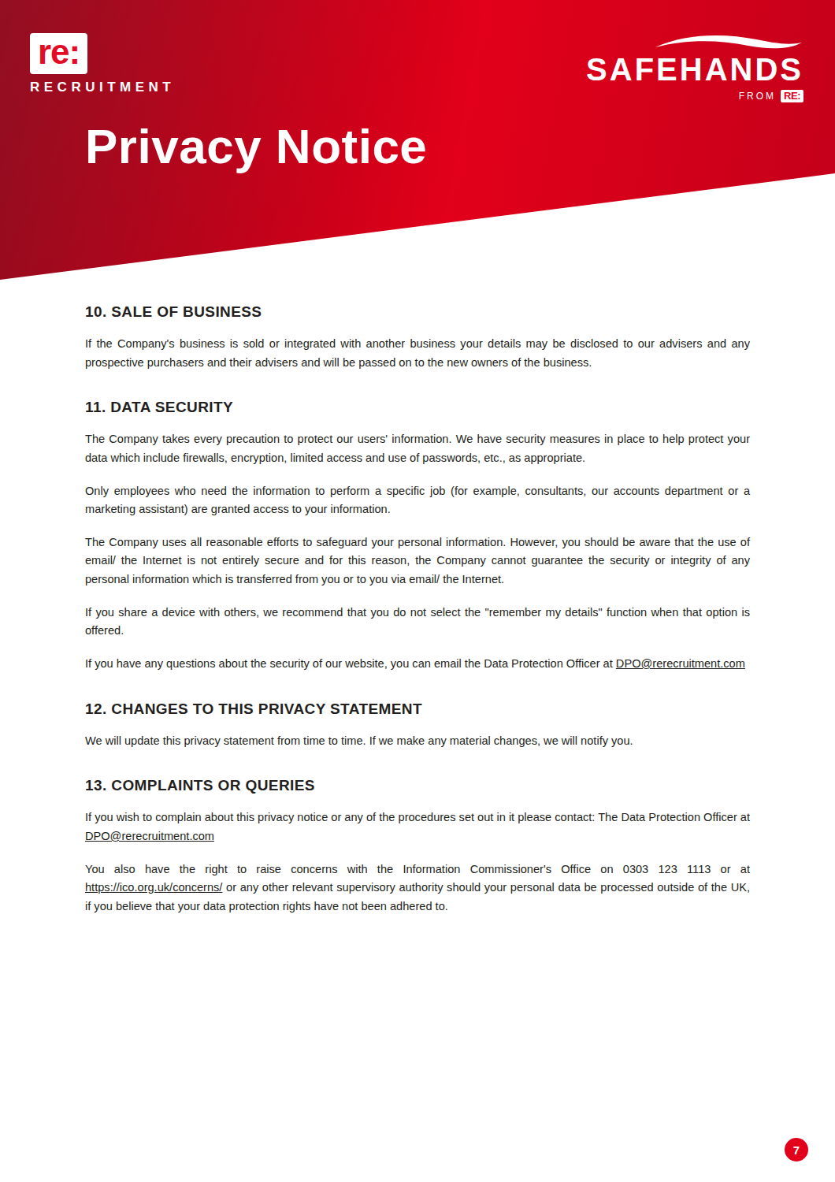re: Recruitment
Safehands
from re:
Privacy Notice
10. SALE OF BUSINESS
If the Company's business is sold or integrated with another business your details may be disclosed to our advisers and any prospective purchasers and their advisers and will be passed on to the new owners of the business.
11. DATA SECURITY
The Company takes every precaution to protect our users' information. We have security measures in place to help protect your data which include firewalls, encryption, limited access and use of passwords, etc., as appropriate.
Only employees who need the information to perform a specific job (for example, consultants, our accounts department or a marketing assistant) are granted access to your information.
The Company uses all reasonable efforts to safeguard your personal information. However, you should be aware that the use of email/ the Internet is not entirely secure and for this reason, the Company cannot guarantee the security or integrity of any personal information which is transferred from you or to you via email/ the Internet.
If you share a device with others, we recommend that you do not select the "remember my details" function when that option is offered.
If you have any questions about the security of our website, you can email the Data Protection Officer at DPO@rerecruitment.com
12. CHANGES TO THIS PRIVACY STATEMENT
We will update this privacy statement from time to time. If we make any material changes, we will notify you.
13. COMPLAINTS OR QUERIES
If you wish to complain about this privacy notice or any of the procedures set out in it please contact: The Data Protection Officer at DPO@rerecruitment.com
You also have the right to raise concerns with the Information Commissioner's Office on 0303 123 1113 or at https://ico.org.uk/concerns/ or any other relevant supervisory authority should your personal data be processed outside of the UK, if you believe that your data protection rights have not been adhered to.
7